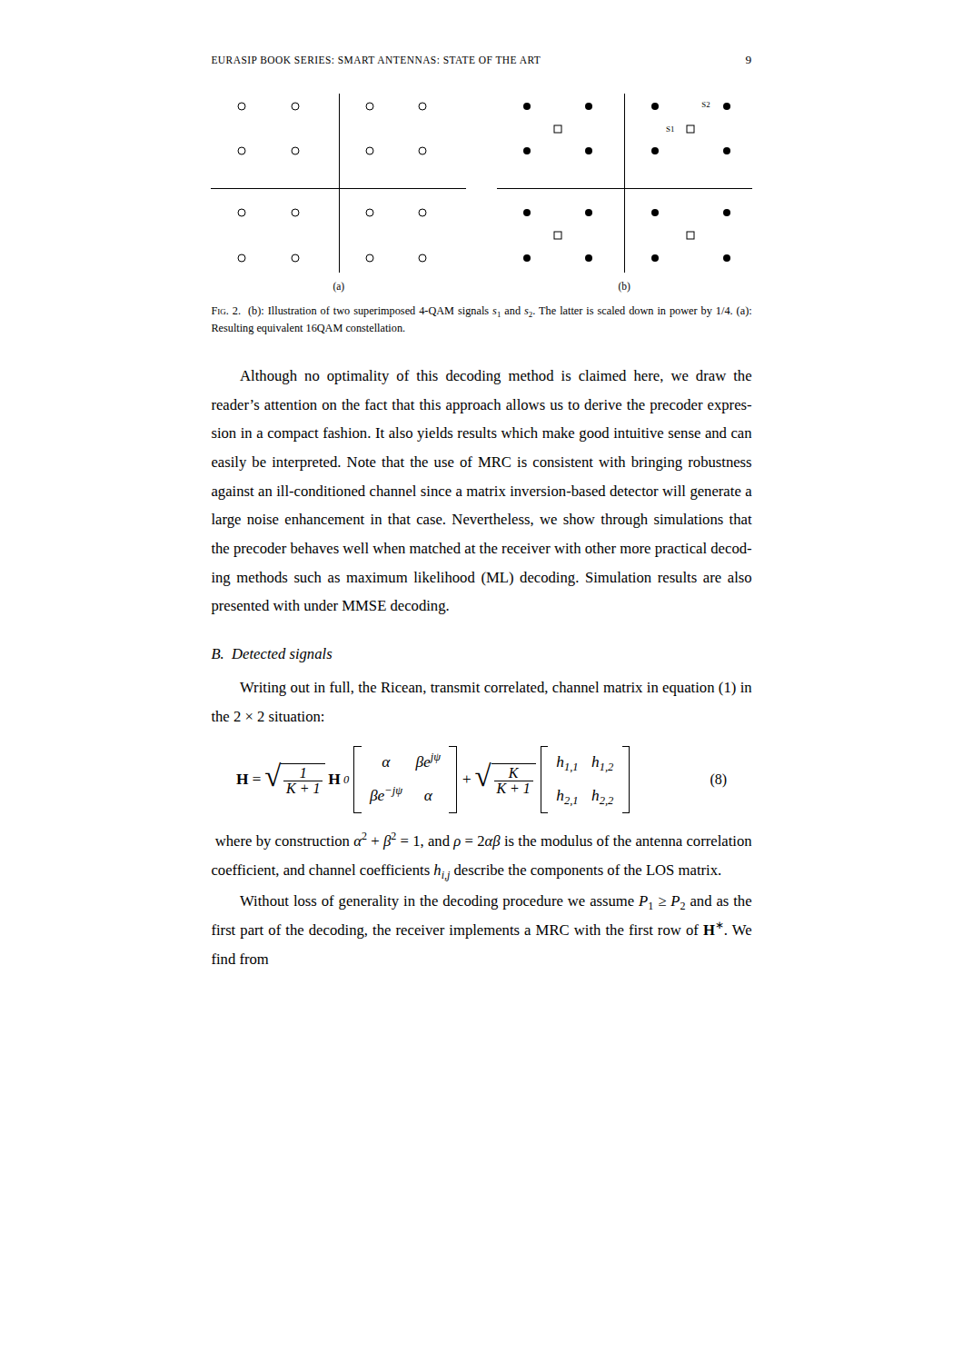EURASIP Book Series: Smart Antennas: State of the Art 9
(a)
S2
S1
(b)
Fig. 2. (b): Illustration of two superimposed 4-QAM signals s1 and s2. The latter is scaled down in power by 1/4. (a): Resulting equivalent 16QAM constellation.
Although no optimality of this decoding method is claimed here, we draw the reader’s attention on the fact that this approach allows us to derive the precoder expression in a compact fashion. It also yields results which make good intuitive sense and can easily be interpreted. Note that the use of MRC is consistent with bringing robustness against an ill-conditioned channel since a matrix inversion-based detector will generate a large noise enhancement in that case. Nevertheless, we show through simulations that the precoder behaves well when matched at the receiver with other more practical decoding methods such as maximum likelihood (ML) decoding. Simulation results are also presented with under MMSE decoding.
B. Detected signals
Writing out in full, the Ricean, transmit correlated, channel matrix in equation (1) in the 2 × 2 situation:
H = √ 1 K + 1 H0
| α | β e jψ |
| β e − jψ | α |
+ √ KK + 1
| h 1,1 | h 1,2 |
| h 2,1 | h 2,2 |
(8)
where by construction α2 + β2 = 1, and ρ = 2αβ is the modulus of the antenna correlation coefficient, and channel coefficients hi,j describe the components of the LOS matrix.
Without loss of generality in the decoding procedure we assume P1 ≥ P2 and as the first part of the decoding, the receiver implements a MRC with the first row of H∗. We find from